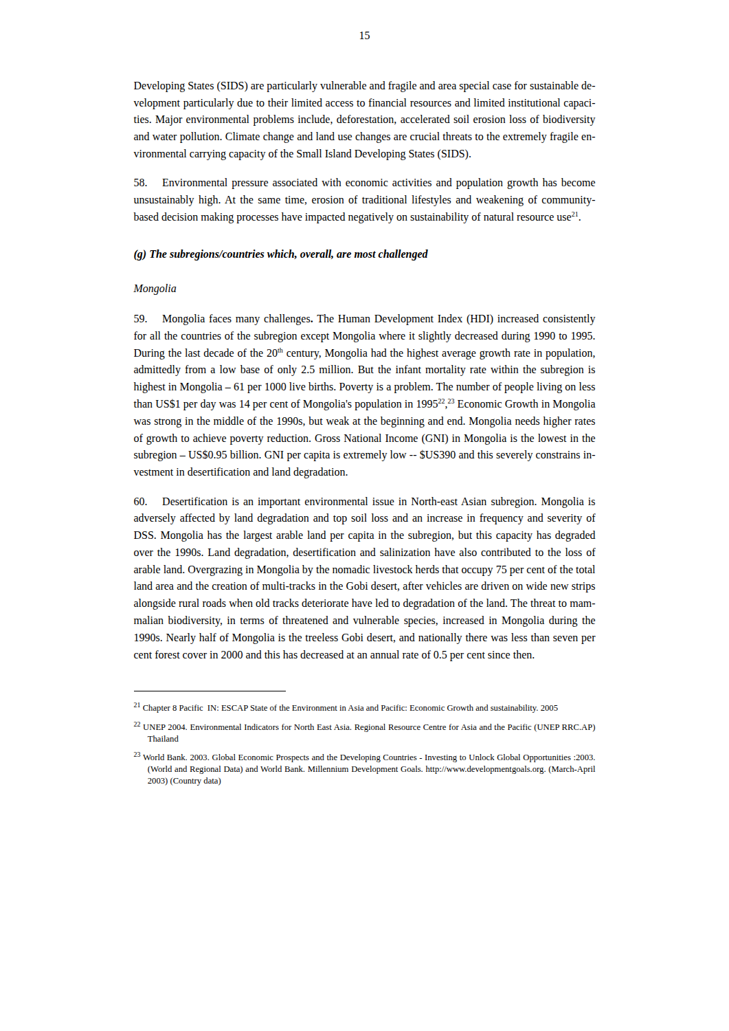15
Developing States (SIDS) are particularly vulnerable and fragile and area special case for sustainable development particularly due to their limited access to financial resources and limited institutional capacities. Major environmental problems include, deforestation, accelerated soil erosion loss of biodiversity and water pollution. Climate change and land use changes are crucial threats to the extremely fragile environmental carrying capacity of the Small Island Developing States (SIDS).
58. Environmental pressure associated with economic activities and population growth has become unsustainably high. At the same time, erosion of traditional lifestyles and weakening of community-based decision making processes have impacted negatively on sustainability of natural resource use21.
(g) The subregions/countries which, overall, are most challenged
Mongolia
59. Mongolia faces many challenges. The Human Development Index (HDI) increased consistently for all the countries of the subregion except Mongolia where it slightly decreased during 1990 to 1995. During the last decade of the 20th century, Mongolia had the highest average growth rate in population, admittedly from a low base of only 2.5 million. But the infant mortality rate within the subregion is highest in Mongolia – 61 per 1000 live births. Poverty is a problem. The number of people living on less than US$1 per day was 14 per cent of Mongolia's population in 199522,23 Economic Growth in Mongolia was strong in the middle of the 1990s, but weak at the beginning and end. Mongolia needs higher rates of growth to achieve poverty reduction. Gross National Income (GNI) in Mongolia is the lowest in the subregion – US$0.95 billion. GNI per capita is extremely low -- $US390 and this severely constrains investment in desertification and land degradation.
60. Desertification is an important environmental issue in North-east Asian subregion. Mongolia is adversely affected by land degradation and top soil loss and an increase in frequency and severity of DSS. Mongolia has the largest arable land per capita in the subregion, but this capacity has degraded over the 1990s. Land degradation, desertification and salinization have also contributed to the loss of arable land. Overgrazing in Mongolia by the nomadic livestock herds that occupy 75 per cent of the total land area and the creation of multi-tracks in the Gobi desert, after vehicles are driven on wide new strips alongside rural roads when old tracks deteriorate have led to degradation of the land. The threat to mammalian biodiversity, in terms of threatened and vulnerable species, increased in Mongolia during the 1990s. Nearly half of Mongolia is the treeless Gobi desert, and nationally there was less than seven per cent forest cover in 2000 and this has decreased at an annual rate of 0.5 per cent since then.
21 Chapter 8 Pacific IN: ESCAP State of the Environment in Asia and Pacific: Economic Growth and sustainability. 2005
22 UNEP 2004. Environmental Indicators for North East Asia. Regional Resource Centre for Asia and the Pacific (UNEP RRC.AP) Thailand
23 World Bank. 2003. Global Economic Prospects and the Developing Countries - Investing to Unlock Global Opportunities :2003. (World and Regional Data) and World Bank. Millennium Development Goals. http://www.developmentgoals.org. (March-April 2003) (Country data)